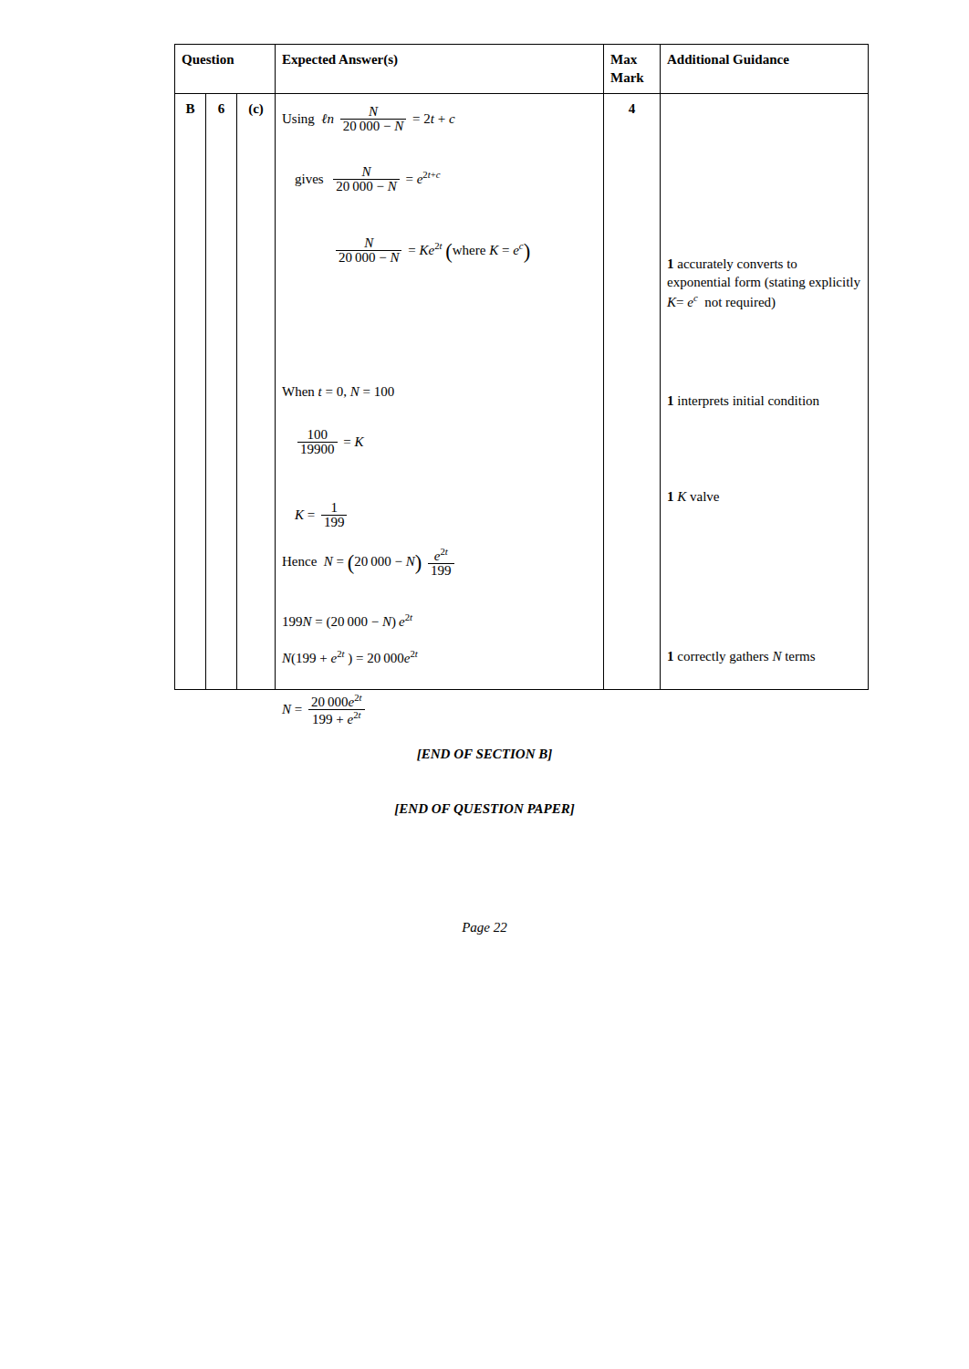| Question | Expected Answer(s) | Max Mark | Additional Guidance |
| --- | --- | --- | --- |
| B | 6 | (c) | Using ℓn N 20 000 − N = 2 t + c gives N 20 000 − N = e 2 t + c N 20 000 − N = Ke 2 t ( where K = e c ) When t = 0, N = 100 100 19900 = K K = 1 199 Hence N = ( 20 000 − N ) e 2 t 199 199 N = (20 000 − N ) e 2 t N (199 + e 2 t ) = 20 000 e 2 t N = 20 000 e 2 t 199 + e 2 t | 4 | 1 accurately converts to exponential form (stating explicitly K = e c not required) 1 interprets initial condition 1 K valve 1 correctly gathers N terms |
[END OF SECTION B]
[END OF QUESTION PAPER]
Page 22